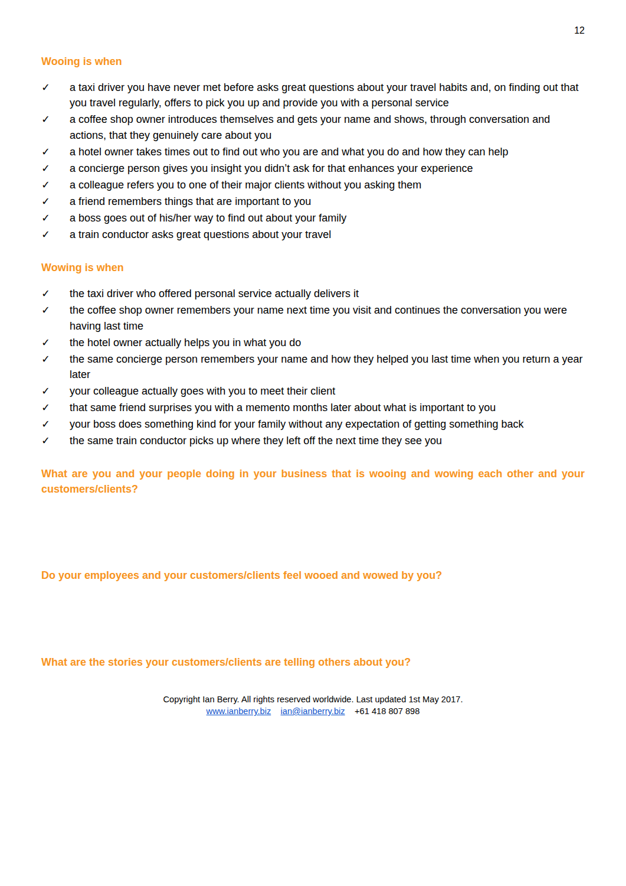12
Wooing is when
a taxi driver you have never met before asks great questions about your travel habits and, on finding out that you travel regularly, offers to pick you up and provide you with a personal service
a coffee shop owner introduces themselves and gets your name and shows, through conversation and actions, that they genuinely care about you
a hotel owner takes times out to find out who you are and what you do and how they can help
a concierge person gives you insight you didn’t ask for that enhances your experience
a colleague refers you to one of their major clients without you asking them
a friend remembers things that are important to you
a boss goes out of his/her way to find out about your family
a train conductor asks great questions about your travel
Wowing is when
the taxi driver who offered personal service actually delivers it
the coffee shop owner remembers your name next time you visit and continues the conversation you were having last time
the hotel owner actually helps you in what you do
the same concierge person remembers your name and how they helped you last time when you return a year later
your colleague actually goes with you to meet their client
that same friend surprises you with a memento months later about what is important to you
your boss does something kind for your family without any expectation of getting something back
the same train conductor picks up where they left off the next time they see you
What are you and your people doing in your business that is wooing and wowing each other and your customers/clients?
Do your employees and your customers/clients feel wooed and wowed by you?
What are the stories your customers/clients are telling others about you?
Copyright Ian Berry. All rights reserved worldwide. Last updated 1st May 2017.
www.ianberry.biz ian@ianberry.biz +61 418 807 898